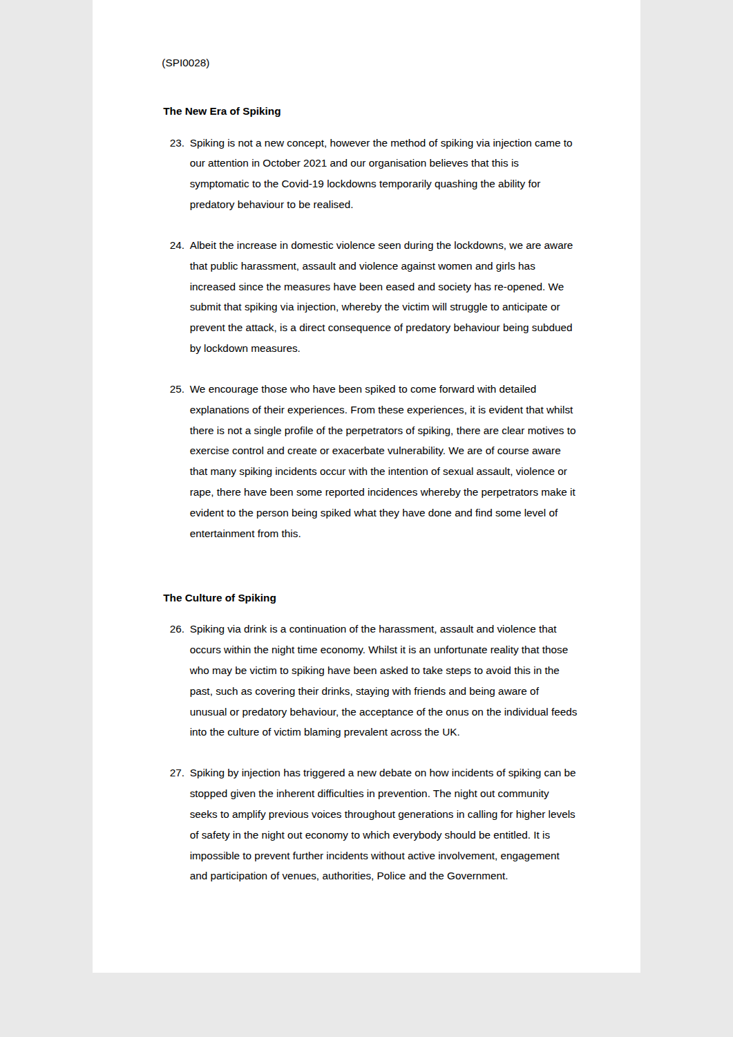(SPI0028)
The New Era of Spiking
23. Spiking is not a new concept, however the method of spiking via injection came to our attention in October 2021 and our organisation believes that this is symptomatic to the Covid-19 lockdowns temporarily quashing the ability for predatory behaviour to be realised.
24. Albeit the increase in domestic violence seen during the lockdowns, we are aware that public harassment, assault and violence against women and girls has increased since the measures have been eased and society has re-opened. We submit that spiking via injection, whereby the victim will struggle to anticipate or prevent the attack, is a direct consequence of predatory behaviour being subdued by lockdown measures.
25. We encourage those who have been spiked to come forward with detailed explanations of their experiences. From these experiences, it is evident that whilst there is not a single profile of the perpetrators of spiking, there are clear motives to exercise control and create or exacerbate vulnerability. We are of course aware that many spiking incidents occur with the intention of sexual assault, violence or rape, there have been some reported incidences whereby the perpetrators make it evident to the person being spiked what they have done and find some level of entertainment from this.
The Culture of Spiking
26. Spiking via drink is a continuation of the harassment, assault and violence that occurs within the night time economy. Whilst it is an unfortunate reality that those who may be victim to spiking have been asked to take steps to avoid this in the past, such as covering their drinks, staying with friends and being aware of unusual or predatory behaviour, the acceptance of the onus on the individual feeds into the culture of victim blaming prevalent across the UK.
27. Spiking by injection has triggered a new debate on how incidents of spiking can be stopped given the inherent difficulties in prevention. The night out community seeks to amplify previous voices throughout generations in calling for higher levels of safety in the night out economy to which everybody should be entitled. It is impossible to prevent further incidents without active involvement, engagement and participation of venues, authorities, Police and the Government.